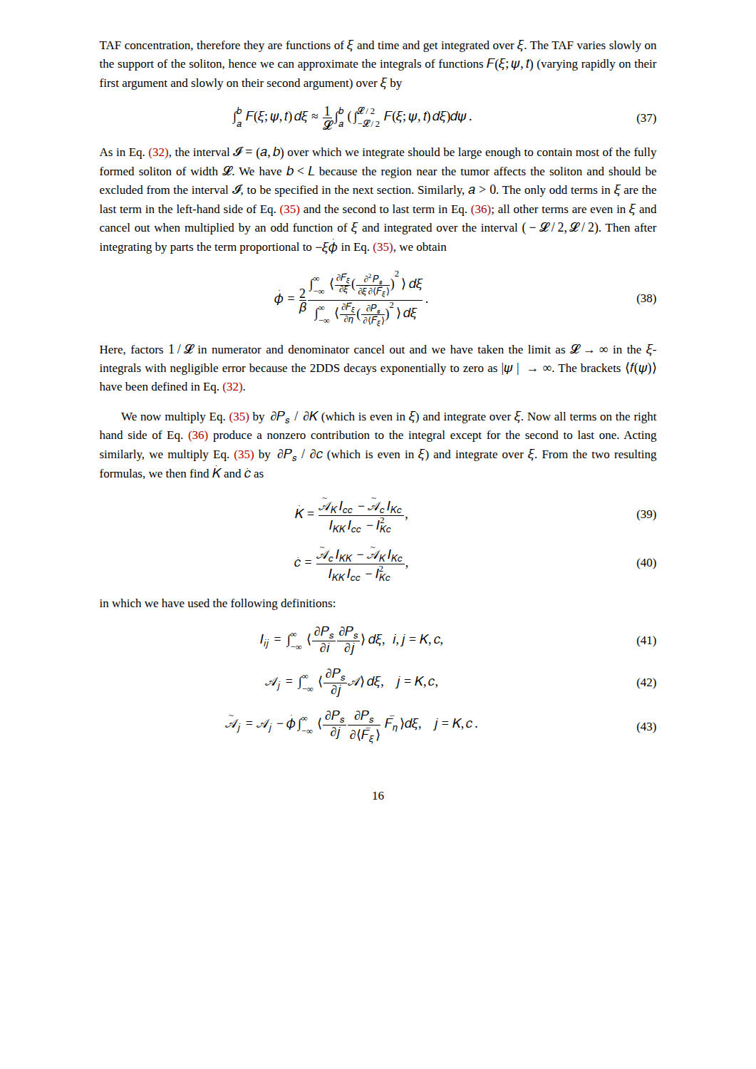TAF concentration, therefore they are functions of ξ and time and get integrated over ξ. The TAF varies slowly on the support of the soliton, hence we can approximate the integrals of functions F(ξ;ψ,t) (varying rapidly on their first argument and slowly on their second argument) over ξ by
∫ab F(ξ;ψ,t) dξ ≈ 1𝓛 ∫ab ( ∫−𝓛/2𝓛/2 F(ξ;ψ,t) dξ ) dψ.
(37)
As in Eq. (32), the interval 𝓘=(a,b) over which we integrate should be large enough to contain most of the fully formed soliton of width 𝓛. We have b<L because the region near the tumor affects the soliton and should be excluded from the interval 𝓘, to be specified in the next section. Similarly, a>0. The only odd terms in ξ are the last term in the left-hand side of Eq. (35) and the second to last term in Eq. (36); all other terms are even in ξ and cancel out when multiplied by an odd function of ξ and integrated over the interval (−𝓛/2,𝓛/2). Then after integrating by parts the term proportional to −ξϕ˙ in Eq. (35), we obtain
ϕ˙ = 2β ∫−∞∞ ⟨ ∂Fξ¯∂ξ (∂2Ps∂ξ∂⟨Fξ¯⟩) 2 ⟩ dξ ∫−∞∞ ⟨ ∂Fξ¯∂η (∂Ps∂⟨Fξ¯⟩) 2 ⟩ dξ .
(38)
Here, factors 1/𝓛 in numerator and denominator cancel out and we have taken the limit as 𝓛→∞ in the ξ-integrals with negligible error because the 2DDS decays exponentially to zero as |ψ|→∞. The brackets ⟨f(ψ)⟩ have been defined in Eq. (32).
We now multiply Eq. (35) by ∂Ps/∂K (which is even in ξ) and integrate over ξ. Now all terms on the right hand side of Eq. (36) produce a nonzero contribution to the integral except for the second to last one. Acting similarly, we multiply Eq. (35) by ∂Ps/∂c (which is even in ξ) and integrate over ξ. From the two resulting formulas, we then find K˙ and c˙ as
K˙ = 𝒜~KIcc−𝒜~cIKc IKKIcc−IKc2 ,
(39)
c˙ = 𝒜~cIKK−𝒜~KIKc IKKIcc−IKc2 ,
(40)
in which we have used the following definitions:
Iij = ∫−∞∞ ⟨ ∂Ps∂i ∂Ps∂j ⟩ dξ, i,j=K,c,
(41)
𝒜j = ∫−∞∞ ⟨ ∂Ps∂j 𝒜 ⟩ dξ, j=K,c,
(42)
𝒜~j = 𝒜j − ϕ˙ ∫−∞∞ ⟨ ∂Ps∂j ∂Ps∂⟨Fξ¯⟩ Fη¯ ⟩ dξ, j=K,c.
(43)
16